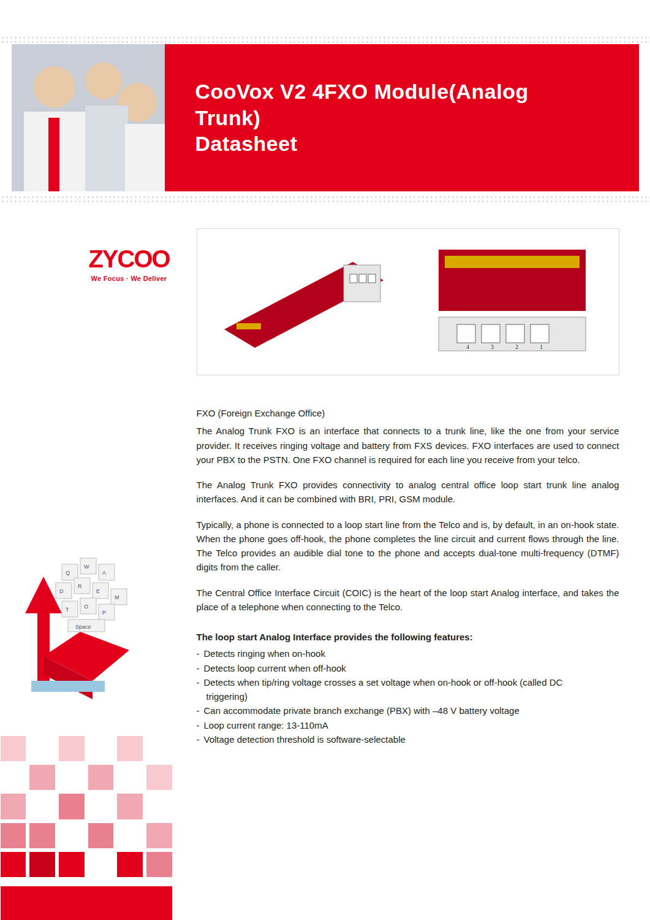CooVox V2 4FXO Module(Analog Trunk)
Datasheet
ZYCOO
We Focus · We Deliver
FXO (Foreign Exchange Office)
The Analog Trunk FXO is an interface that connects to a trunk line, like the one from your service provider. It receives ringing voltage and battery from FXS devices. FXO interfaces are used to connect your PBX to the PSTN. One FXO channel is required for each line you receive from your telco.
The Analog Trunk FXO provides connectivity to analog central office loop start trunk line analog interfaces. And it can be combined with BRI, PRI, GSM module.
Typically, a phone is connected to a loop start line from the Telco and is, by default, in an on-hook state. When the phone goes off-hook, the phone completes the line circuit and current flows through the line. The Telco provides an audible dial tone to the phone and accepts dual-tone multi-frequency (DTMF) digits from the caller.
The Central Office Interface Circuit (COIC) is the heart of the loop start Analog interface, and takes the place of a telephone when connecting to the Telco.
The loop start Analog Interface provides the following features:
Detects ringing when on-hook
Detects loop current when off-hook
Detects when tip/ring voltage crosses a set voltage when on-hook or off-hook (called DCtriggering)
Can accommodate private branch exchange (PBX) with –48 V battery voltage
Loop current range: 13-110mA
Voltage detection threshold is software-selectable